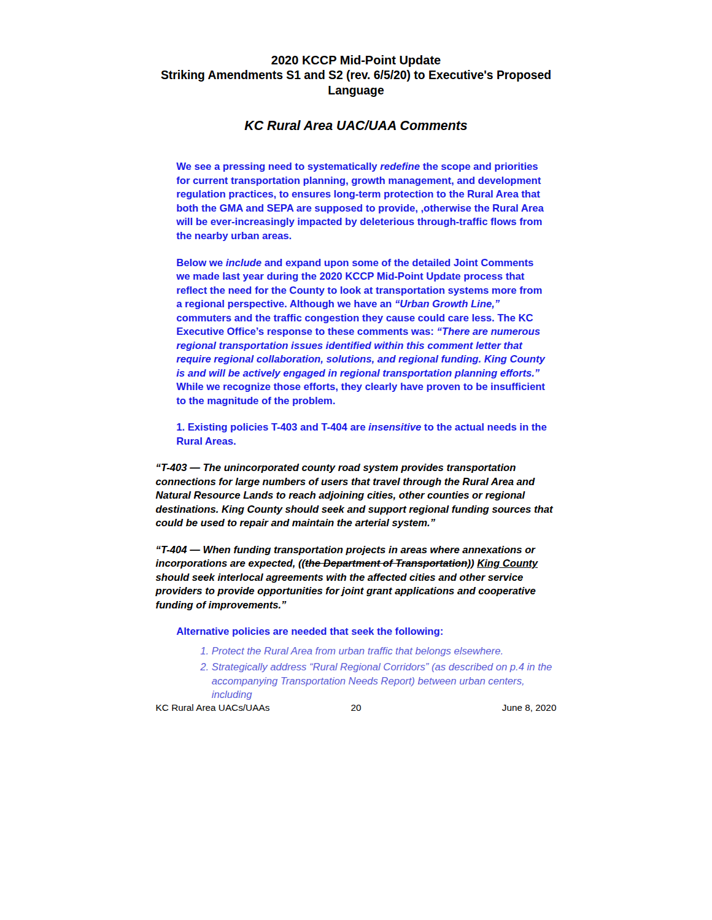2020 KCCP Mid-Point Update
Striking Amendments S1 and S2 (rev. 6/5/20) to Executive's Proposed Language
KC Rural Area UAC/UAA Comments
We see a pressing need to systematically redefine the scope and priorities for current transportation planning, growth management, and development regulation practices, to ensures long-term protection to the Rural Area that both the GMA and SEPA are supposed to provide, ,otherwise the Rural Area will be ever-increasingly impacted by deleterious through-traffic flows from the nearby urban areas.
Below we include and expand upon some of the detailed Joint Comments we made last year during the 2020 KCCP Mid-Point Update process that reflect the need for the County to look at transportation systems more from a regional perspective. Although we have an “Urban Growth Line,” commuters and the traffic congestion they cause could care less. The KC Executive Office’s response to these comments was: “There are numerous regional transportation issues identified within this comment letter that require regional collaboration, solutions, and regional funding. King County is and will be actively engaged in regional transportation planning efforts.” While we recognize those efforts, they clearly have proven to be insufficient to the magnitude of the problem.
1. Existing policies T-403 and T-404 are insensitive to the actual needs in the Rural Areas.
“T-403 — The unincorporated county road system provides transportation connections for large numbers of users that travel through the Rural Area and Natural Resource Lands to reach adjoining cities, other counties or regional destinations. King County should seek and support regional funding sources that could be used to repair and maintain the arterial system.”
“T-404 — When funding transportation projects in areas where annexations or incorporations are expected, ((the Department of Transportation)) King County should seek interlocal agreements with the affected cities and other service providers to provide opportunities for joint grant applications and cooperative funding of improvements.”
Alternative policies are needed that seek the following:
Protect the Rural Area from urban traffic that belongs elsewhere.
Strategically address “Rural Regional Corridors” (as described on p.4 in the accompanying Transportation Needs Report) between urban centers, including
KC Rural Area UACs/UAAs
20
June 8, 2020